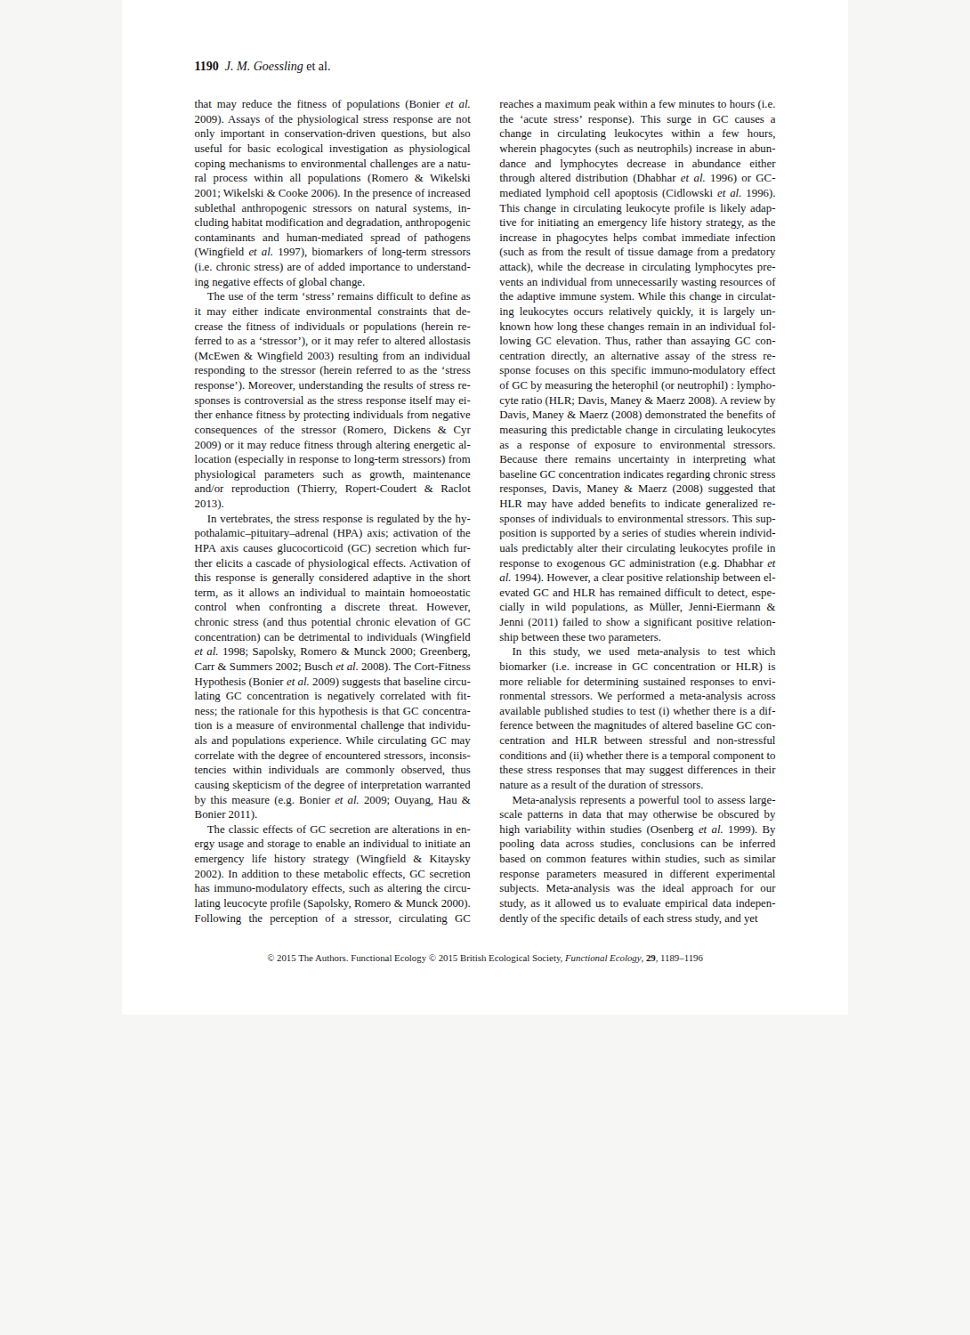1190 J. M. Goessling et al.
that may reduce the fitness of populations (Bonier et al. 2009). Assays of the physiological stress response are not only important in conservation-driven questions, but also useful for basic ecological investigation as physiological coping mechanisms to environmental challenges are a natural process within all populations (Romero & Wikelski 2001; Wikelski & Cooke 2006). In the presence of increased sublethal anthropogenic stressors on natural systems, including habitat modification and degradation, anthropogenic contaminants and human-mediated spread of pathogens (Wingfield et al. 1997), biomarkers of long-term stressors (i.e. chronic stress) are of added importance to understanding negative effects of global change.
The use of the term ‘stress’ remains difficult to define as it may either indicate environmental constraints that decrease the fitness of individuals or populations (herein referred to as a ‘stressor’), or it may refer to altered allostasis (McEwen & Wingfield 2003) resulting from an individual responding to the stressor (herein referred to as the ‘stress response’). Moreover, understanding the results of stress responses is controversial as the stress response itself may either enhance fitness by protecting individuals from negative consequences of the stressor (Romero, Dickens & Cyr 2009) or it may reduce fitness through altering energetic allocation (especially in response to long-term stressors) from physiological parameters such as growth, maintenance and/or reproduction (Thierry, Ropert-Coudert & Raclot 2013).
In vertebrates, the stress response is regulated by the hypothalamic–pituitary–adrenal (HPA) axis; activation of the HPA axis causes glucocorticoid (GC) secretion which further elicits a cascade of physiological effects. Activation of this response is generally considered adaptive in the short term, as it allows an individual to maintain homoeostatic control when confronting a discrete threat. However, chronic stress (and thus potential chronic elevation of GC concentration) can be detrimental to individuals (Wingfield et al. 1998; Sapolsky, Romero & Munck 2000; Greenberg, Carr & Summers 2002; Busch et al. 2008). The Cort-Fitness Hypothesis (Bonier et al. 2009) suggests that baseline circulating GC concentration is negatively correlated with fitness; the rationale for this hypothesis is that GC concentration is a measure of environmental challenge that individuals and populations experience. While circulating GC may correlate with the degree of encountered stressors, inconsistencies within individuals are commonly observed, thus causing skepticism of the degree of interpretation warranted by this measure (e.g. Bonier et al. 2009; Ouyang, Hau & Bonier 2011).
The classic effects of GC secretion are alterations in energy usage and storage to enable an individual to initiate an emergency life history strategy (Wingfield & Kitaysky 2002). In addition to these metabolic effects, GC secretion has immuno-modulatory effects, such as altering the circulating leucocyte profile (Sapolsky, Romero & Munck 2000). Following the perception of a stressor, circulating GC reaches a maximum peak within a few minutes to hours (i.e. the ‘acute stress’ response). This surge in GC causes a change in circulating leukocytes within a few hours, wherein phagocytes (such as neutrophils) increase in abundance and lymphocytes decrease in abundance either through altered distribution (Dhabhar et al. 1996) or GC-mediated lymphoid cell apoptosis (Cidlowski et al. 1996). This change in circulating leukocyte profile is likely adaptive for initiating an emergency life history strategy, as the increase in phagocytes helps combat immediate infection (such as from the result of tissue damage from a predatory attack), while the decrease in circulating lymphocytes prevents an individual from unnecessarily wasting resources of the adaptive immune system. While this change in circulating leukocytes occurs relatively quickly, it is largely unknown how long these changes remain in an individual following GC elevation. Thus, rather than assaying GC concentration directly, an alternative assay of the stress response focuses on this specific immuno-modulatory effect of GC by measuring the heterophil (or neutrophil) : lymphocyte ratio (HLR; Davis, Maney & Maerz 2008). A review by Davis, Maney & Maerz (2008) demonstrated the benefits of measuring this predictable change in circulating leukocytes as a response of exposure to environmental stressors. Because there remains uncertainty in interpreting what baseline GC concentration indicates regarding chronic stress responses, Davis, Maney & Maerz (2008) suggested that HLR may have added benefits to indicate generalized responses of individuals to environmental stressors. This supposition is supported by a series of studies wherein individuals predictably alter their circulating leukocytes profile in response to exogenous GC administration (e.g. Dhabhar et al. 1994). However, a clear positive relationship between elevated GC and HLR has remained difficult to detect, especially in wild populations, as Müller, Jenni-Eiermann & Jenni (2011) failed to show a significant positive relationship between these two parameters.
In this study, we used meta-analysis to test which biomarker (i.e. increase in GC concentration or HLR) is more reliable for determining sustained responses to environmental stressors. We performed a meta-analysis across available published studies to test (i) whether there is a difference between the magnitudes of altered baseline GC concentration and HLR between stressful and non-stressful conditions and (ii) whether there is a temporal component to these stress responses that may suggest differences in their nature as a result of the duration of stressors.
Meta-analysis represents a powerful tool to assess large-scale patterns in data that may otherwise be obscured by high variability within studies (Osenberg et al. 1999). By pooling data across studies, conclusions can be inferred based on common features within studies, such as similar response parameters measured in different experimental subjects. Meta-analysis was the ideal approach for our study, as it allowed us to evaluate empirical data independently of the specific details of each stress study, and yet
© 2015 The Authors. Functional Ecology © 2015 British Ecological Society, Functional Ecology, 29, 1189–1196